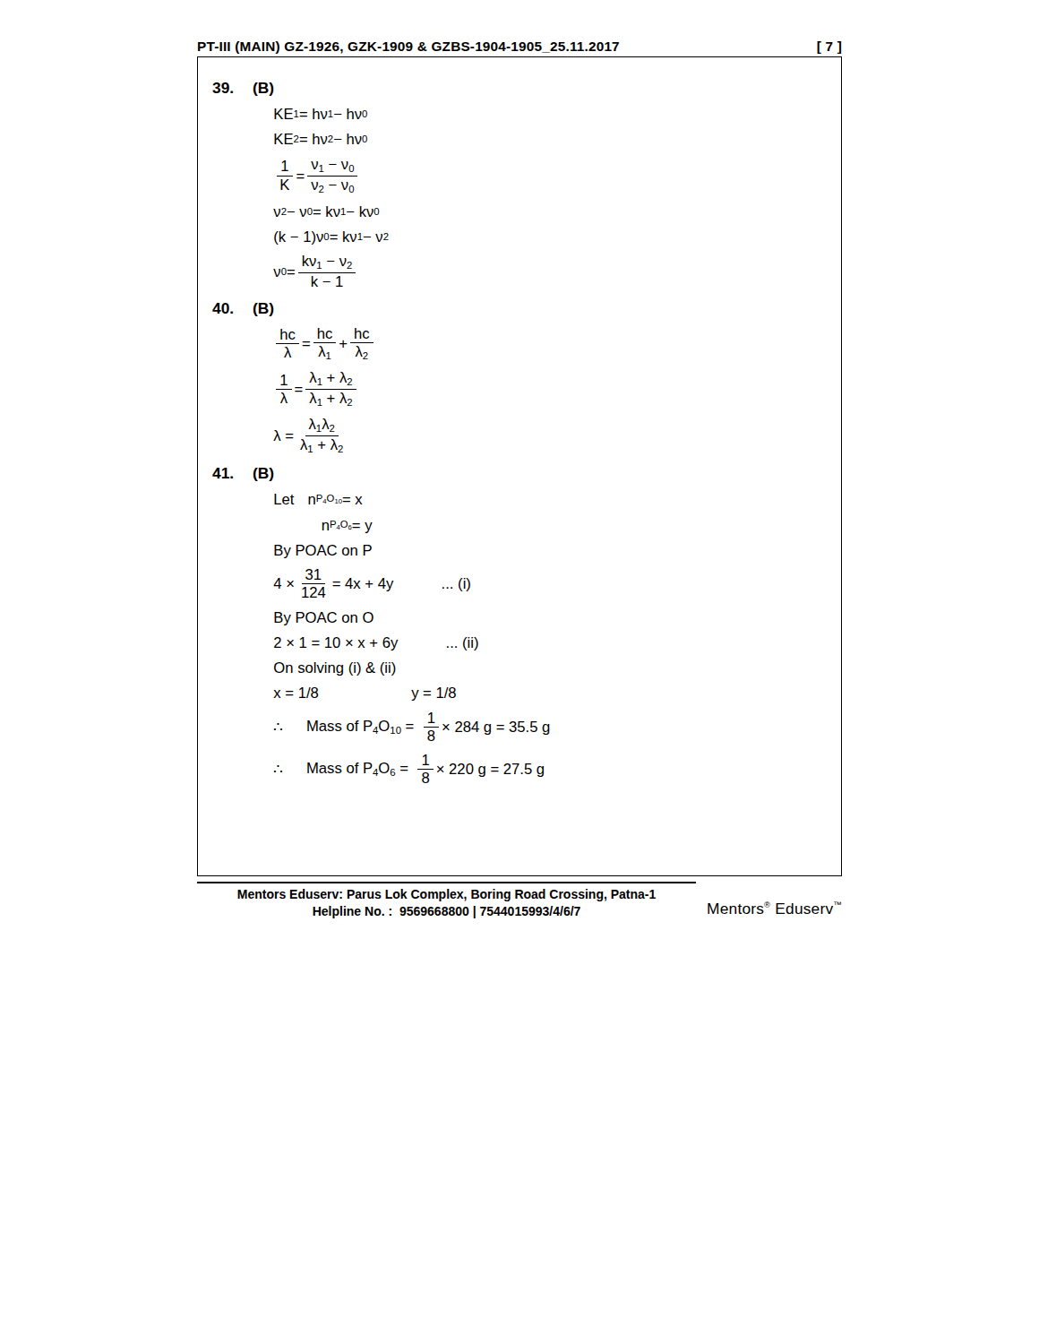PT-III (MAIN) GZ-1926, GZK-1909 & GZBS-1904-1905_25.11.2017
[ 7 ]
39.
(B)
KE1 = hν1 − hν0
KE2 = hν2 − hν0
1 K = ν1 − ν0 ν2 − ν0
ν2 − ν0 = kν1 − kν0
(k − 1)ν0 = kν1 − ν2
ν0 = kν1 − ν2 k − 1
40.
(B)
hc λ = hc λ1 + hc λ2
1 λ = λ1 + λ2 λ1 + λ2
λ = λ1λ2 λ1 + λ2
41.
(B)
Let nP4O10 = x
nP4O6 = y
By POAC on P
4 × 31124 = 4x + 4y ... (i)
By POAC on O
2 × 1 = 10 × x + 6y ... (ii)
On solving (i) & (ii)
x = 1/8 y = 1/8
∴ Mass of P4O10 = 18 × 284 g = 35.5 g
∴ Mass of P4O6 = 18 × 220 g = 27.5 g
Mentors Eduserv: Parus Lok Complex, Boring Road Crossing, Patna-1
Helpline No. : 9569668800 | 7544015993/4/6/7
Mentors® Eduserv™